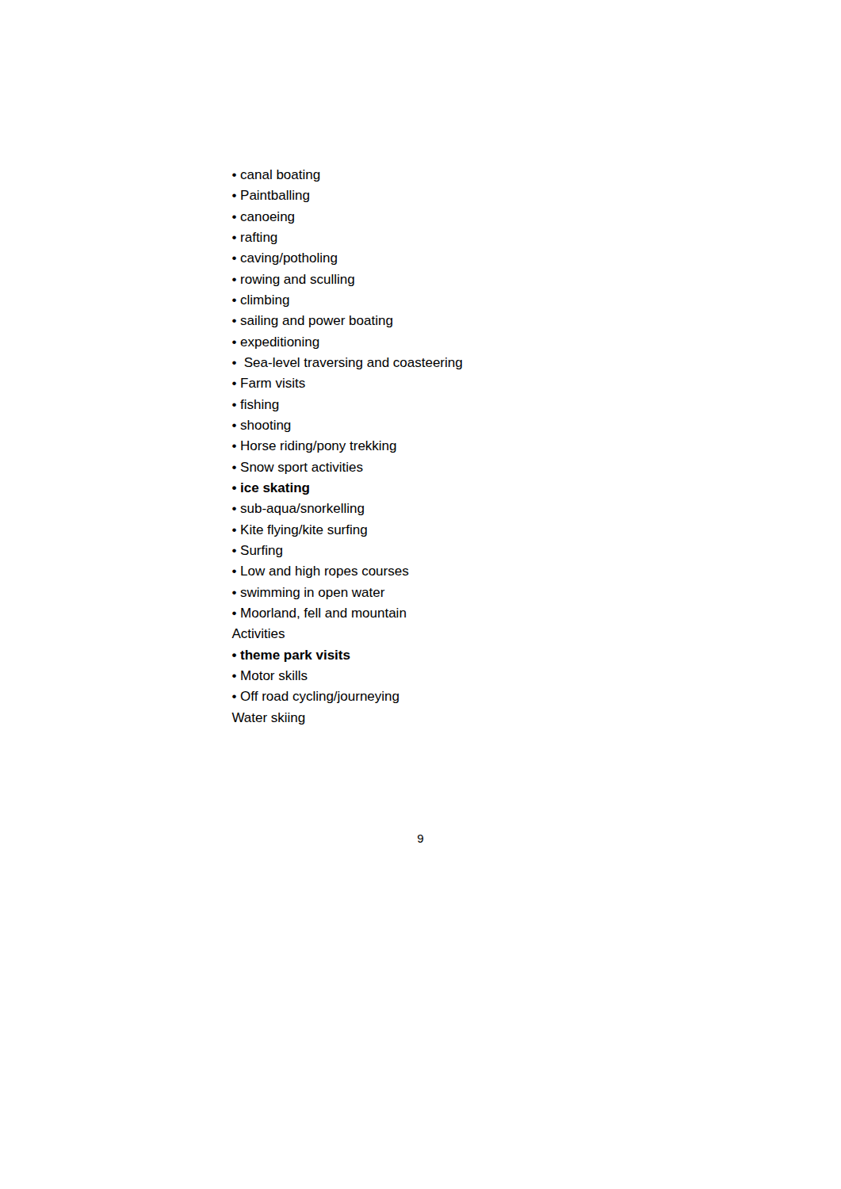• canal boating
• Paintballing
• canoeing
• rafting
• caving/potholing
• rowing and sculling
• climbing
• sailing and power boating
• expeditioning
• Sea-level traversing and coasteering
• Farm visits
• fishing
• shooting
• Horse riding/pony trekking
• Snow sport activities
• ice skating
• sub-aqua/snorkelling
• Kite flying/kite surfing
• Surfing
• Low and high ropes courses
• swimming in open water
• Moorland, fell and mountain
Activities
• theme park visits
• Motor skills
• Off road cycling/journeying
Water skiing
9